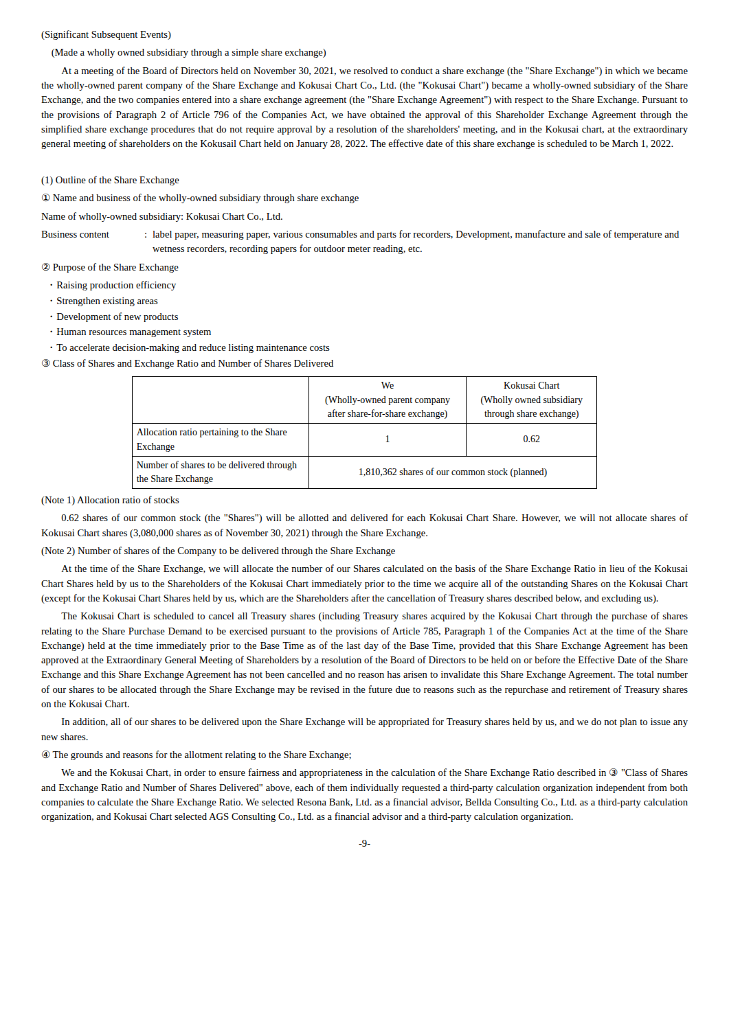(Significant Subsequent Events)
(Made a wholly owned subsidiary through a simple share exchange)
At a meeting of the Board of Directors held on November 30, 2021, we resolved to conduct a share exchange (the "Share Exchange") in which we became the wholly-owned parent company of the Share Exchange and Kokusai Chart Co., Ltd. (the "Kokusai Chart") became a wholly-owned subsidiary of the Share Exchange, and the two companies entered into a share exchange agreement (the "Share Exchange Agreement") with respect to the Share Exchange. Pursuant to the provisions of Paragraph 2 of Article 796 of the Companies Act, we have obtained the approval of this Shareholder Exchange Agreement through the simplified share exchange procedures that do not require approval by a resolution of the shareholders' meeting, and in the Kokusai chart, at the extraordinary general meeting of shareholders on the Kokusail Chart held on January 28, 2022. The effective date of this share exchange is scheduled to be March 1, 2022.
(1) Outline of the Share Exchange
① Name and business of the wholly-owned subsidiary through share exchange
Name of wholly-owned subsidiary: Kokusai Chart Co., Ltd.
Business content
:
label paper, measuring paper, various consumables and parts for recorders, Development, manufacture and sale of temperature and wetness recorders, recording papers for outdoor meter reading, etc.
② Purpose of the Share Exchange
・Raising production efficiency
・Strengthen existing areas
・Development of new products
・Human resources management system
・To accelerate decision-making and reduce listing maintenance costs
③ Class of Shares and Exchange Ratio and Number of Shares Delivered
| | We (Wholly-owned parent company after share-for-share exchange) | Kokusai Chart (Wholly owned subsidiary through share exchange) |
| Allocation ratio pertaining to the Share Exchange | 1 | 0.62 |
| Number of shares to be delivered through the Share Exchange | 1,810,362 shares of our common stock (planned) |
(Note 1) Allocation ratio of stocks
0.62 shares of our common stock (the "Shares") will be allotted and delivered for each Kokusai Chart Share. However, we will not allocate shares of Kokusai Chart shares (3,080,000 shares as of November 30, 2021) through the Share Exchange.
(Note 2) Number of shares of the Company to be delivered through the Share Exchange
At the time of the Share Exchange, we will allocate the number of our Shares calculated on the basis of the Share Exchange Ratio in lieu of the Kokusai Chart Shares held by us to the Shareholders of the Kokusai Chart immediately prior to the time we acquire all of the outstanding Shares on the Kokusai Chart (except for the Kokusai Chart Shares held by us, which are the Shareholders after the cancellation of Treasury shares described below, and excluding us).
The Kokusai Chart is scheduled to cancel all Treasury shares (including Treasury shares acquired by the Kokusai Chart through the purchase of shares relating to the Share Purchase Demand to be exercised pursuant to the provisions of Article 785, Paragraph 1 of the Companies Act at the time of the Share Exchange) held at the time immediately prior to the Base Time as of the last day of the Base Time, provided that this Share Exchange Agreement has been approved at the Extraordinary General Meeting of Shareholders by a resolution of the Board of Directors to be held on or before the Effective Date of the Share Exchange and this Share Exchange Agreement has not been cancelled and no reason has arisen to invalidate this Share Exchange Agreement. The total number of our shares to be allocated through the Share Exchange may be revised in the future due to reasons such as the repurchase and retirement of Treasury shares on the Kokusai Chart.
In addition, all of our shares to be delivered upon the Share Exchange will be appropriated for Treasury shares held by us, and we do not plan to issue any new shares.
④ The grounds and reasons for the allotment relating to the Share Exchange;
We and the Kokusai Chart, in order to ensure fairness and appropriateness in the calculation of the Share Exchange Ratio described in ③ "Class of Shares and Exchange Ratio and Number of Shares Delivered" above, each of them individually requested a third-party calculation organization independent from both companies to calculate the Share Exchange Ratio. We selected Resona Bank, Ltd. as a financial advisor, Bellda Consulting Co., Ltd. as a third-party calculation organization, and Kokusai Chart selected AGS Consulting Co., Ltd. as a financial advisor and a third-party calculation organization.
-9-